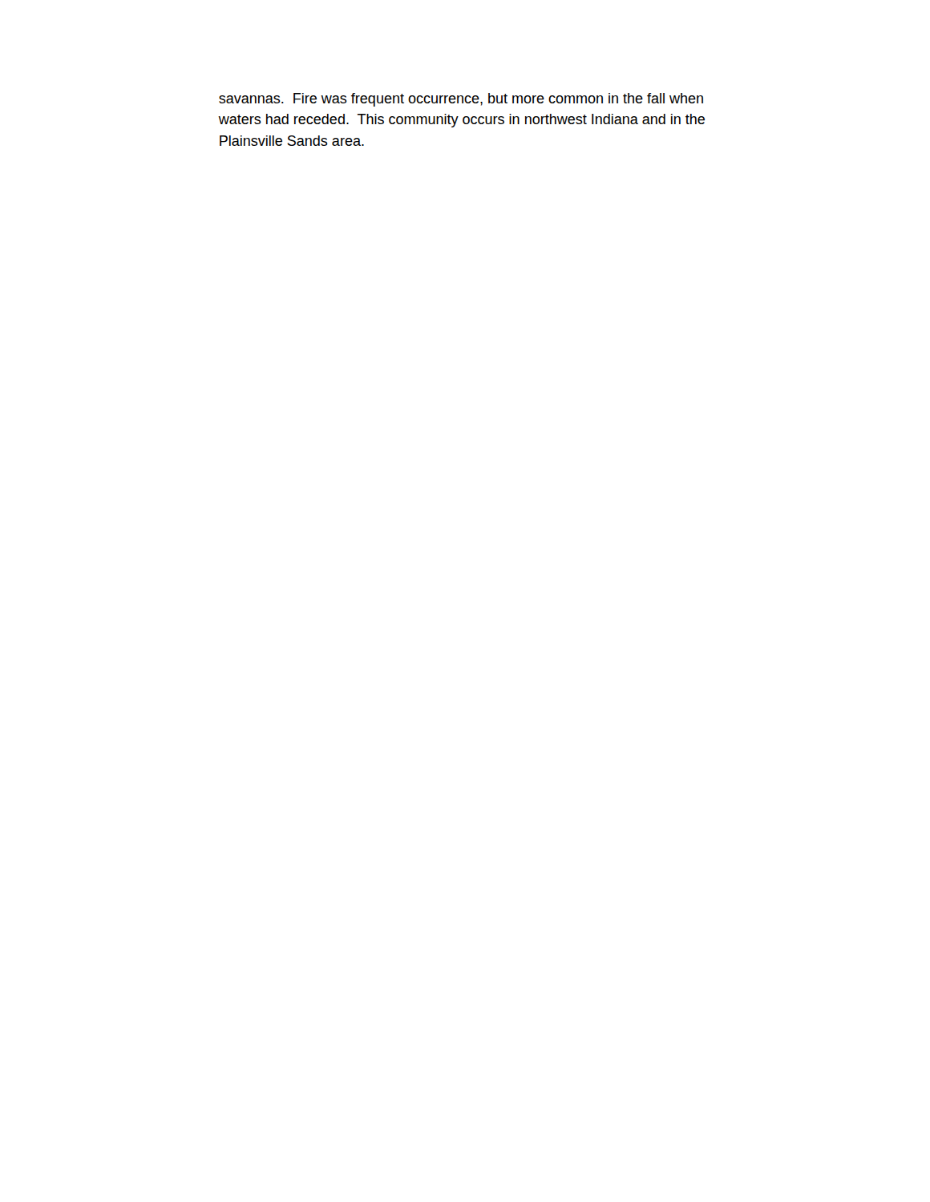savannas. Fire was frequent occurrence, but more common in the fall when waters had receded. This community occurs in northwest Indiana and in the Plainsville Sands area.